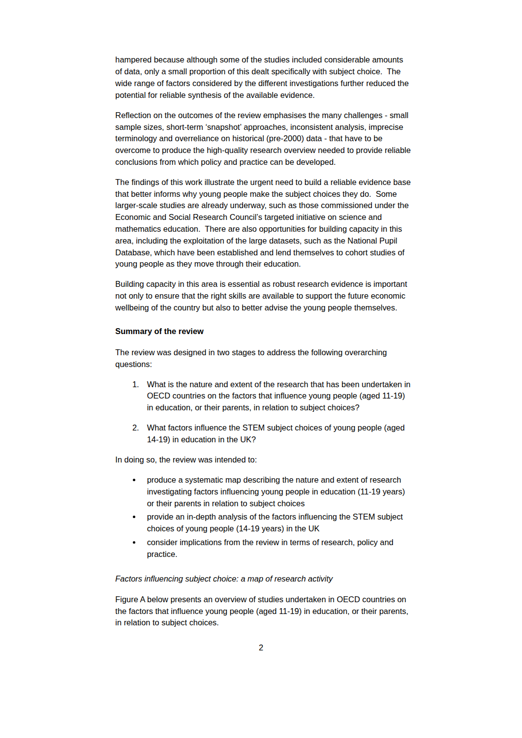hampered because although some of the studies included considerable amounts of data, only a small proportion of this dealt specifically with subject choice. The wide range of factors considered by the different investigations further reduced the potential for reliable synthesis of the available evidence.
Reflection on the outcomes of the review emphasises the many challenges - small sample sizes, short-term ‘snapshot’ approaches, inconsistent analysis, imprecise terminology and overreliance on historical (pre-2000) data - that have to be overcome to produce the high-quality research overview needed to provide reliable conclusions from which policy and practice can be developed.
The findings of this work illustrate the urgent need to build a reliable evidence base that better informs why young people make the subject choices they do. Some larger-scale studies are already underway, such as those commissioned under the Economic and Social Research Council’s targeted initiative on science and mathematics education. There are also opportunities for building capacity in this area, including the exploitation of the large datasets, such as the National Pupil Database, which have been established and lend themselves to cohort studies of young people as they move through their education.
Building capacity in this area is essential as robust research evidence is important not only to ensure that the right skills are available to support the future economic wellbeing of the country but also to better advise the young people themselves.
Summary of the review
The review was designed in two stages to address the following overarching questions:
What is the nature and extent of the research that has been undertaken in OECD countries on the factors that influence young people (aged 11-19) in education, or their parents, in relation to subject choices?
What factors influence the STEM subject choices of young people (aged 14-19) in education in the UK?
In doing so, the review was intended to:
produce a systematic map describing the nature and extent of research investigating factors influencing young people in education (11-19 years) or their parents in relation to subject choices
provide an in-depth analysis of the factors influencing the STEM subject choices of young people (14-19 years) in the UK
consider implications from the review in terms of research, policy and practice.
Factors influencing subject choice: a map of research activity
Figure A below presents an overview of studies undertaken in OECD countries on the factors that influence young people (aged 11-19) in education, or their parents, in relation to subject choices.
2